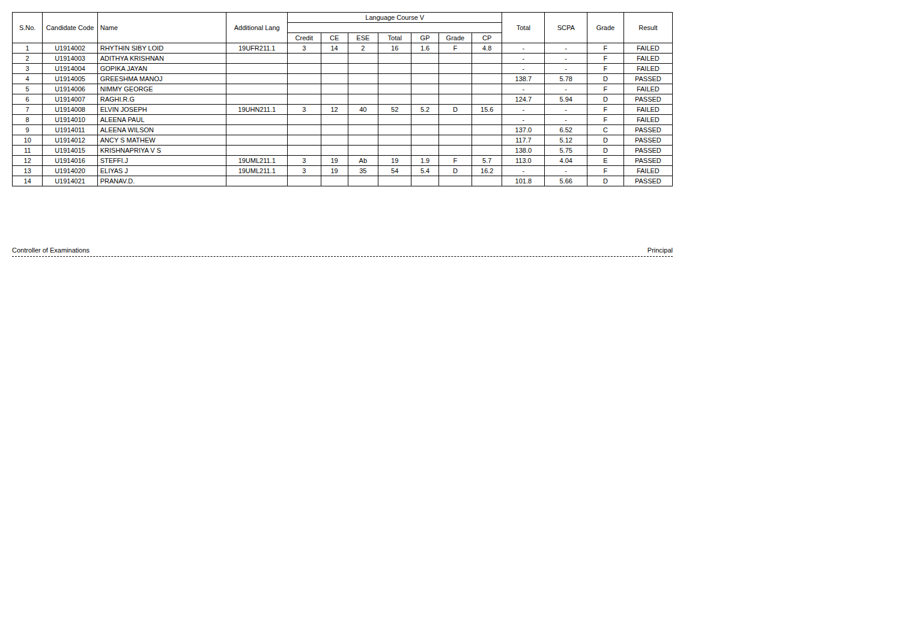| S.No. | Candidate Code | Name | Additional Lang | Language Course V | Total | SCPA | Grade | Result |
| --- | --- | --- | --- | --- | --- | --- | --- | --- |
| Credit | CE | ESE | Total | GP | Grade | CP |
| 1 | U1914002 | RHYTHIN SIBY LOID | 19UFR211.1 | 3 | 14 | 2 | 16 | 1.6 | F | 4.8 | - | - | F | FAILED |
| 2 | U1914003 | ADITHYA KRISHNAN | | | | | | | | | - | - | F | FAILED |
| 3 | U1914004 | GOPIKA JAYAN | | | | | | | | | - | - | F | FAILED |
| 4 | U1914005 | GREESHMA MANOJ | | | | | | | | | 138.7 | 5.78 | D | PASSED |
| 5 | U1914006 | NIMMY GEORGE | | | | | | | | | - | - | F | FAILED |
| 6 | U1914007 | RAGHI.R.G | | | | | | | | | 124.7 | 5.94 | D | PASSED |
| 7 | U1914008 | ELVIN JOSEPH | 19UHN211.1 | 3 | 12 | 40 | 52 | 5.2 | D | 15.6 | - | - | F | FAILED |
| 8 | U1914010 | ALEENA PAUL | | | | | | | | | - | - | F | FAILED |
| 9 | U1914011 | ALEENA WILSON | | | | | | | | | 137.0 | 6.52 | C | PASSED |
| 10 | U1914012 | ANCY S MATHEW | | | | | | | | | 117.7 | 5.12 | D | PASSED |
| 11 | U1914015 | KRISHNAPRIYA V S | | | | | | | | | 138.0 | 5.75 | D | PASSED |
| 12 | U1914016 | STEFFI.J | 19UML211.1 | 3 | 19 | Ab | 19 | 1.9 | F | 5.7 | 113.0 | 4.04 | E | PASSED |
| 13 | U1914020 | ELIYAS J | 19UML211.1 | 3 | 19 | 35 | 54 | 5.4 | D | 16.2 | - | - | F | FAILED |
| 14 | U1914021 | PRANAV.D. | | | | | | | | | 101.8 | 5.66 | D | PASSED |
Controller of Examinations
Principal